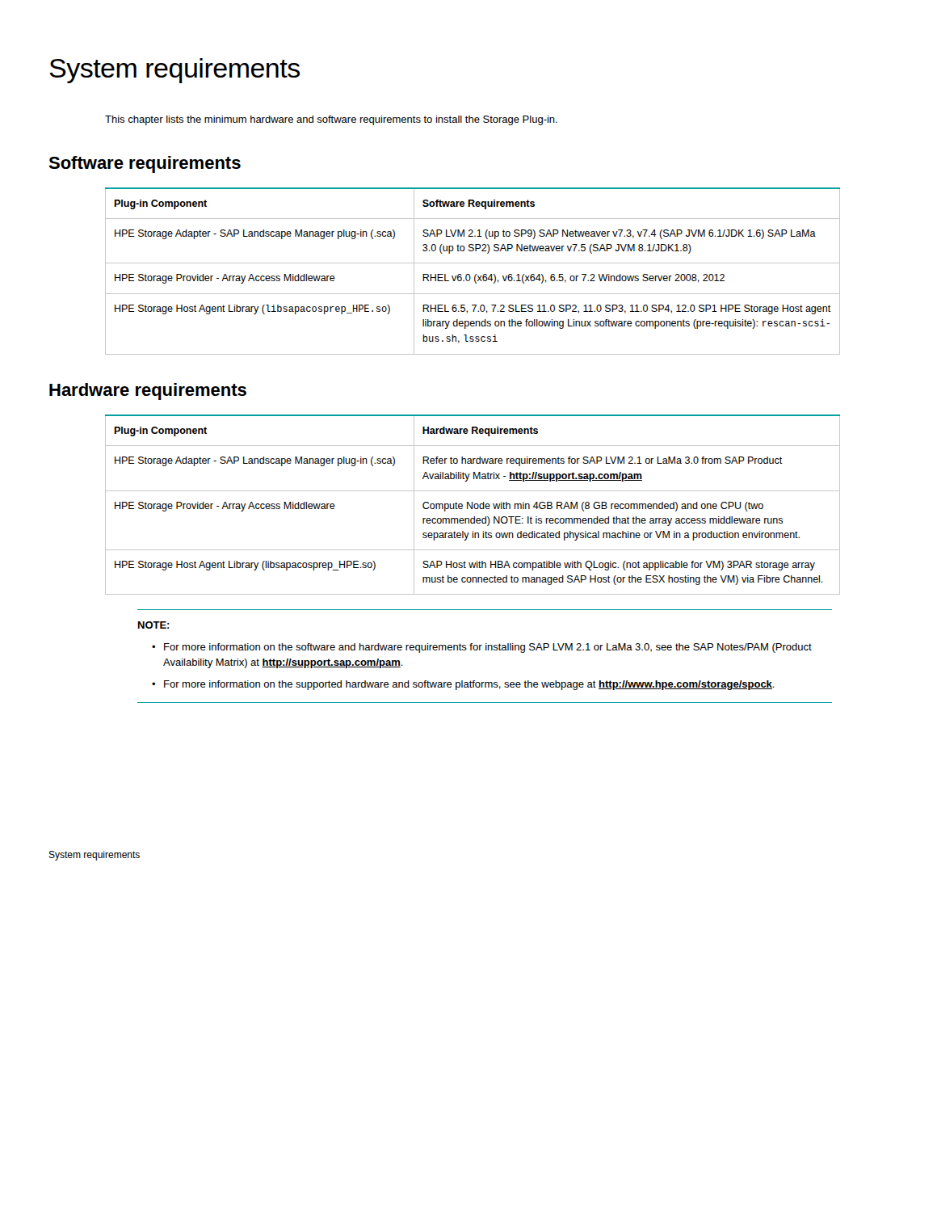System requirements
This chapter lists the minimum hardware and software requirements to install the Storage Plug-in.
Software requirements
| Plug-in Component | Software Requirements |
| --- | --- |
| HPE Storage Adapter - SAP Landscape Manager plug-in (.sca) | SAP LVM 2.1 (up to SP9) SAP Netweaver v7.3, v7.4 (SAP JVM 6.1/JDK 1.6) SAP LaMa 3.0 (up to SP2) SAP Netweaver v7.5 (SAP JVM 8.1/JDK1.8) |
| HPE Storage Provider - Array Access Middleware | RHEL v6.0 (x64), v6.1(x64), 6.5, or 7.2 Windows Server 2008, 2012 |
| HPE Storage Host Agent Library ( libsapacosprep_HPE.so ) | RHEL 6.5, 7.0, 7.2 SLES 11.0 SP2, 11.0 SP3, 11.0 SP4, 12.0 SP1 HPE Storage Host agent library depends on the following Linux software components (pre-requisite): rescan-scsi-bus.sh , lsscsi |
Hardware requirements
| Plug-in Component | Hardware Requirements |
| --- | --- |
| HPE Storage Adapter - SAP Landscape Manager plug-in (.sca) | Refer to hardware requirements for SAP LVM 2.1 or LaMa 3.0 from SAP Product Availability Matrix - http://support.sap.com/pam |
| HPE Storage Provider - Array Access Middleware | Compute Node with min 4GB RAM (8 GB recommended) and one CPU (two recommended) NOTE: It is recommended that the array access middleware runs separately in its own dedicated physical machine or VM in a production environment. |
| HPE Storage Host Agent Library (libsapacosprep_HPE.so) | SAP Host with HBA compatible with QLogic. (not applicable for VM) 3PAR storage array must be connected to managed SAP Host (or the ESX hosting the VM) via Fibre Channel. |
NOTE:
For more information on the software and hardware requirements for installing SAP LVM 2.1 or LaMa 3.0, see the SAP Notes/PAM (Product Availability Matrix) at http://support.sap.com/pam.
For more information on the supported hardware and software platforms, see the webpage at http://www.hpe.com/storage/spock.
System requirements